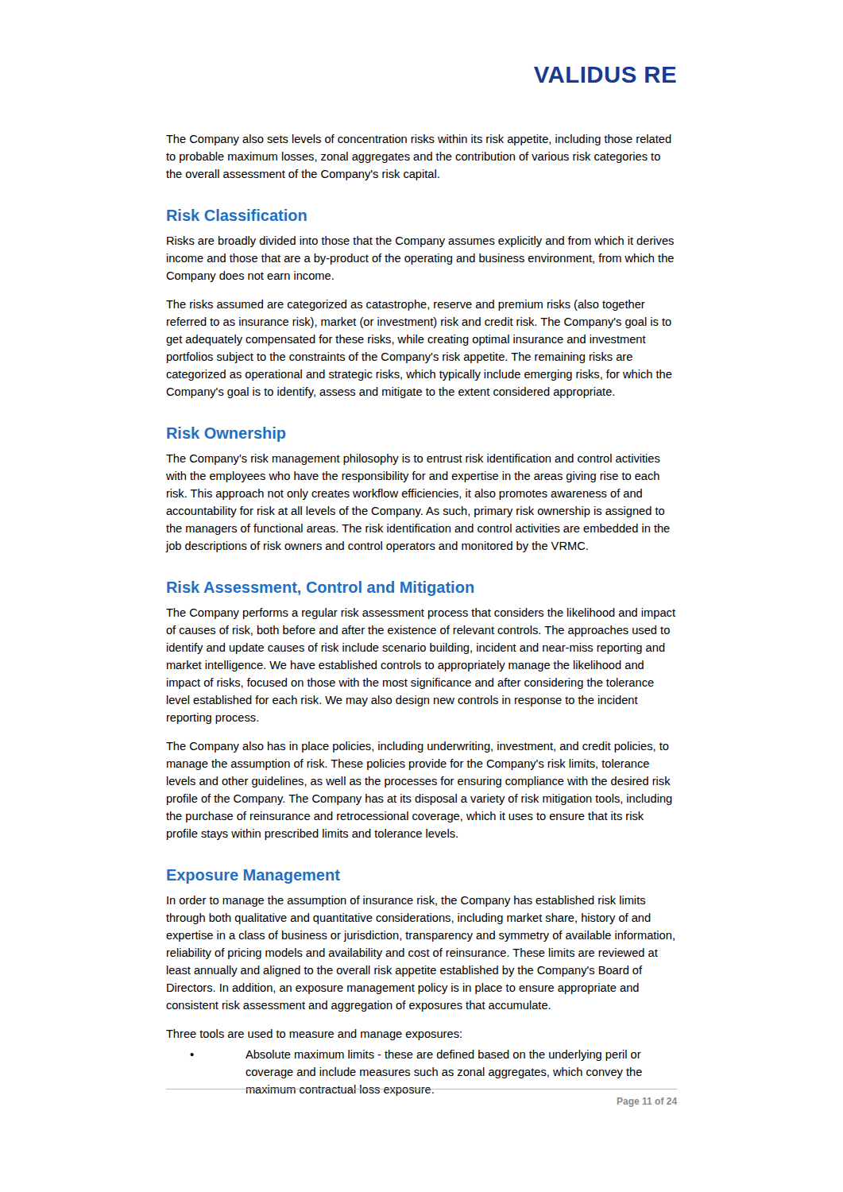VALIDUS RE
The Company also sets levels of concentration risks within its risk appetite, including those related to probable maximum losses, zonal aggregates and the contribution of various risk categories to the overall assessment of the Company's risk capital.
Risk Classification
Risks are broadly divided into those that the Company assumes explicitly and from which it derives income and those that are a by-product of the operating and business environment, from which the Company does not earn income.
The risks assumed are categorized as catastrophe, reserve and premium risks (also together referred to as insurance risk), market (or investment) risk and credit risk. The Company's goal is to get adequately compensated for these risks, while creating optimal insurance and investment portfolios subject to the constraints of the Company's risk appetite. The remaining risks are categorized as operational and strategic risks, which typically include emerging risks, for which the Company's goal is to identify, assess and mitigate to the extent considered appropriate.
Risk Ownership
The Company's risk management philosophy is to entrust risk identification and control activities with the employees who have the responsibility for and expertise in the areas giving rise to each risk. This approach not only creates workflow efficiencies, it also promotes awareness of and accountability for risk at all levels of the Company. As such, primary risk ownership is assigned to the managers of functional areas. The risk identification and control activities are embedded in the job descriptions of risk owners and control operators and monitored by the VRMC.
Risk Assessment, Control and Mitigation
The Company performs a regular risk assessment process that considers the likelihood and impact of causes of risk, both before and after the existence of relevant controls. The approaches used to identify and update causes of risk include scenario building, incident and near-miss reporting and market intelligence. We have established controls to appropriately manage the likelihood and impact of risks, focused on those with the most significance and after considering the tolerance level established for each risk. We may also design new controls in response to the incident reporting process.
The Company also has in place policies, including underwriting, investment, and credit policies, to manage the assumption of risk. These policies provide for the Company's risk limits, tolerance levels and other guidelines, as well as the processes for ensuring compliance with the desired risk profile of the Company. The Company has at its disposal a variety of risk mitigation tools, including the purchase of reinsurance and retrocessional coverage, which it uses to ensure that its risk profile stays within prescribed limits and tolerance levels.
Exposure Management
In order to manage the assumption of insurance risk, the Company has established risk limits through both qualitative and quantitative considerations, including market share, history of and expertise in a class of business or jurisdiction, transparency and symmetry of available information, reliability of pricing models and availability and cost of reinsurance. These limits are reviewed at least annually and aligned to the overall risk appetite established by the Company's Board of Directors. In addition, an exposure management policy is in place to ensure appropriate and consistent risk assessment and aggregation of exposures that accumulate.
Three tools are used to measure and manage exposures:
Absolute maximum limits - these are defined based on the underlying peril or coverage and include measures such as zonal aggregates, which convey the maximum contractual loss exposure.
Page 11 of 24